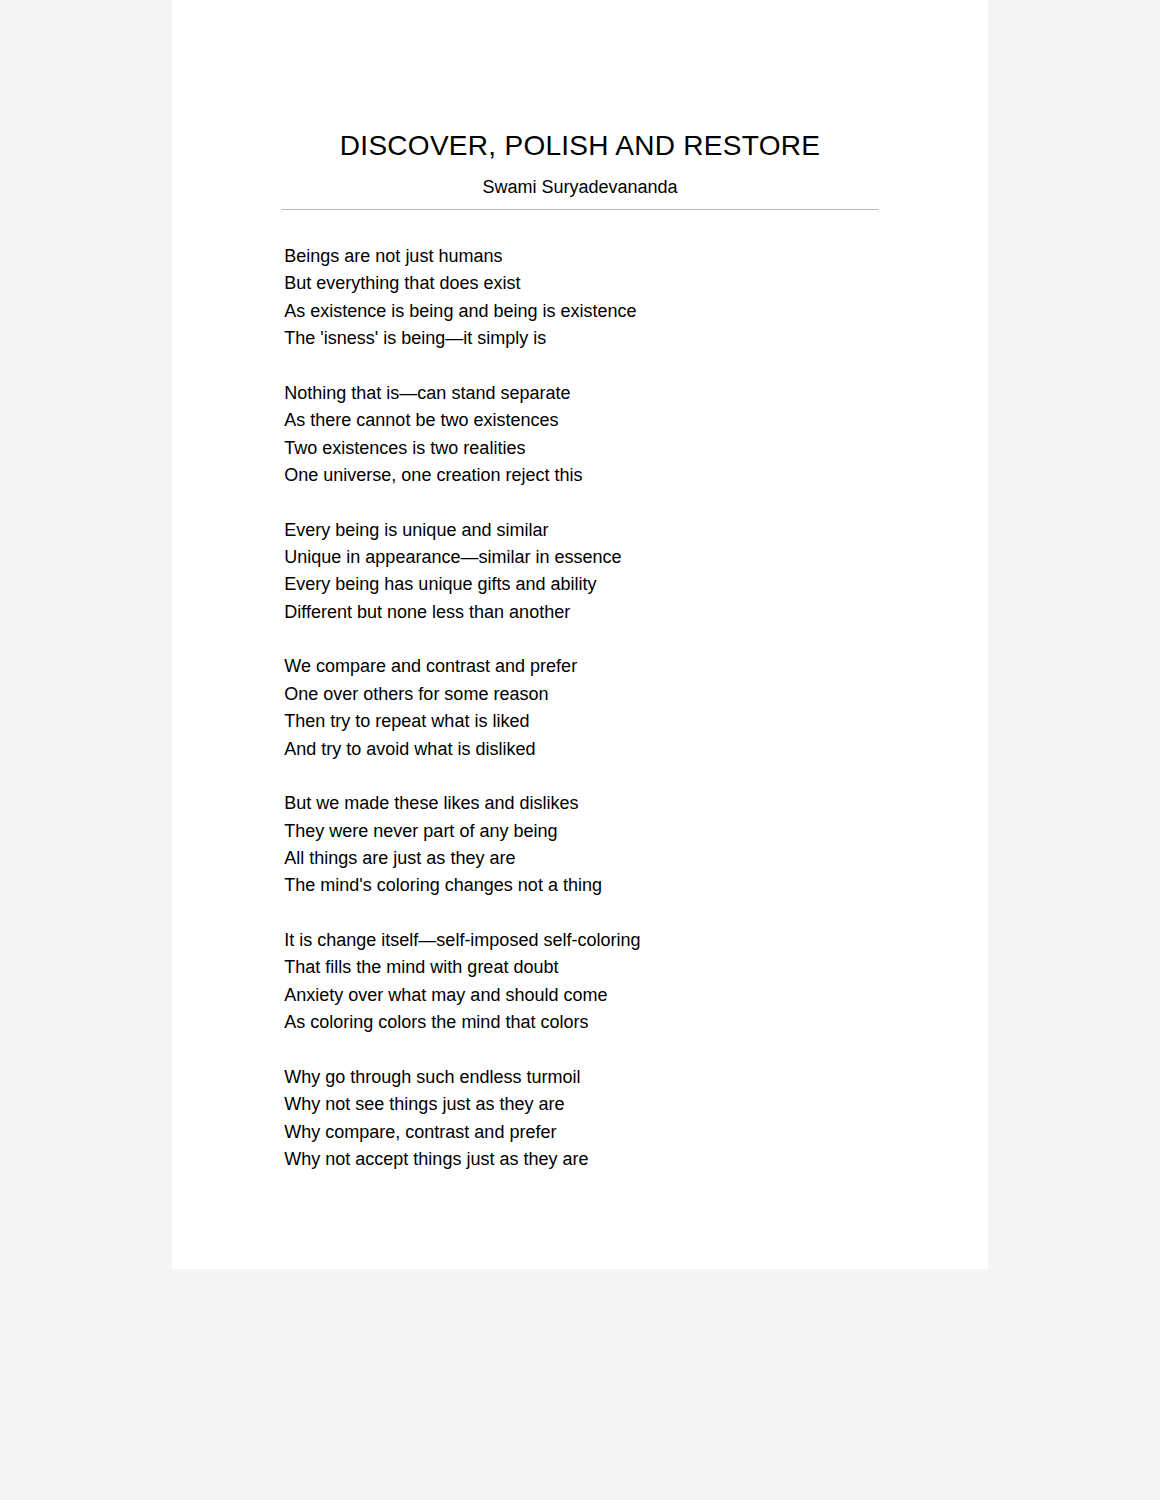DISCOVER, POLISH AND RESTORE
Swami Suryadevananda
Beings are not just humans
But everything that does exist
As existence is being and being is existence
The 'isness' is being—it simply is
Nothing that is—can stand separate
As there cannot be two existences
Two existences is two realities
One universe, one creation reject this
Every being is unique and similar
Unique in appearance—similar in essence
Every being has unique gifts and ability
Different but none less than another
We compare and contrast and prefer
One over others for some reason
Then try to repeat what is liked
And try to avoid what is disliked
But we made these likes and dislikes
They were never part of any being
All things are just as they are
The mind's coloring changes not a thing
It is change itself—self-imposed self-coloring
That fills the mind with great doubt
Anxiety over what may and should come
As coloring colors the mind that colors
Why go through such endless turmoil
Why not see things just as they are
Why compare, contrast and prefer
Why not accept things just as they are